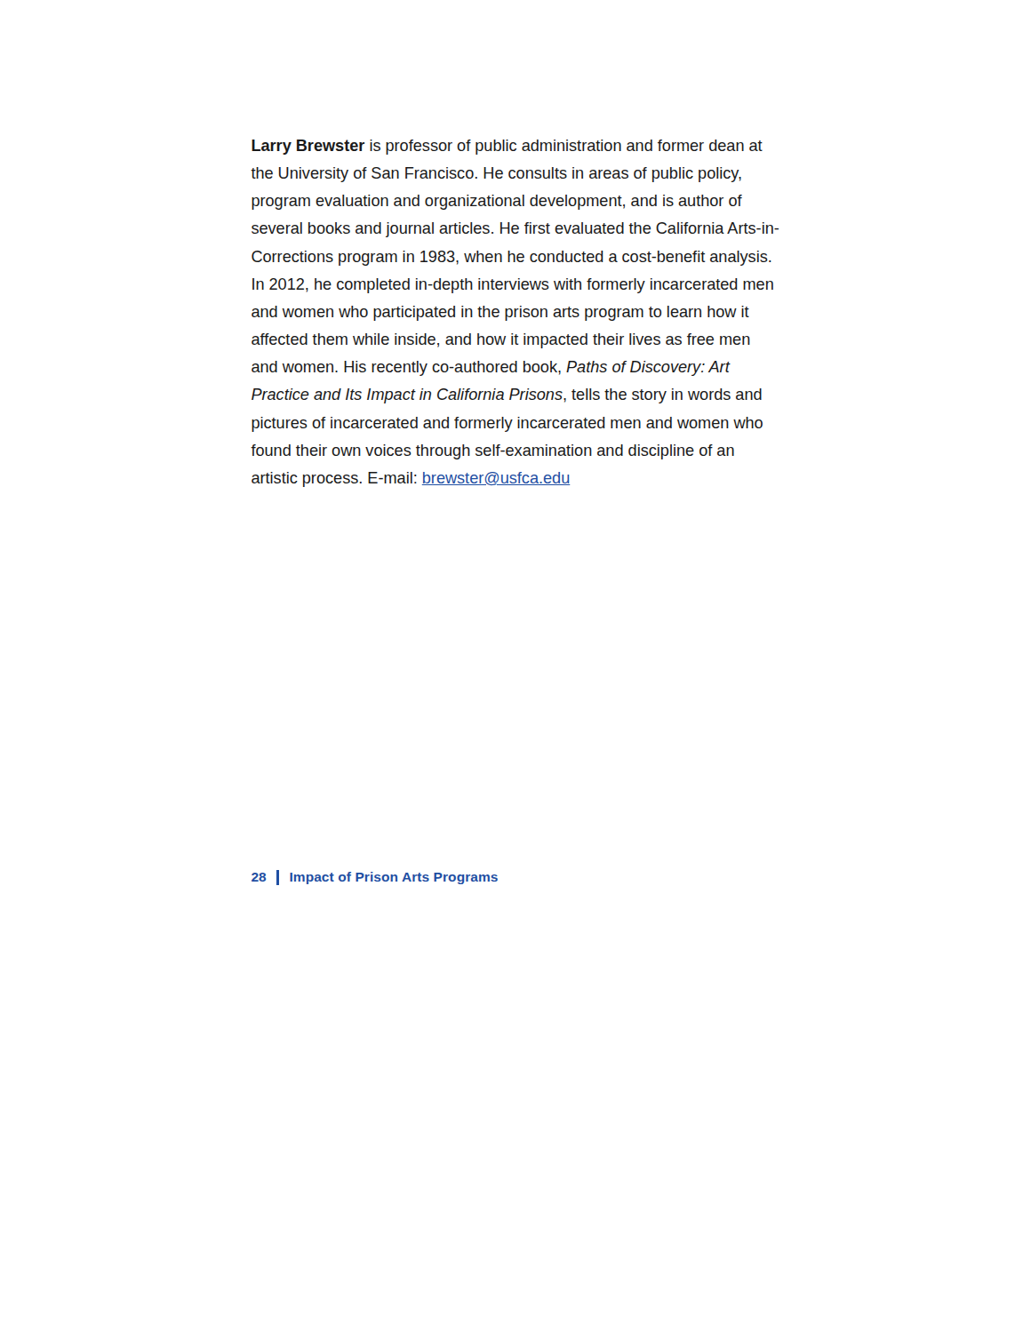Larry Brewster is professor of public administration and former dean at the University of San Francisco. He consults in areas of public policy, program evaluation and organizational development, and is author of several books and journal articles. He first evaluated the California Arts-in-Corrections program in 1983, when he conducted a cost-benefit analysis. In 2012, he completed in-depth interviews with formerly incarcerated men and women who participated in the prison arts program to learn how it affected them while inside, and how it impacted their lives as free men and women. His recently co-authored book, Paths of Discovery: Art Practice and Its Impact in California Prisons, tells the story in words and pictures of incarcerated and formerly incarcerated men and women who found their own voices through self-examination and discipline of an artistic process. E-mail: brewster@usfca.edu
28 Impact of Prison Arts Programs